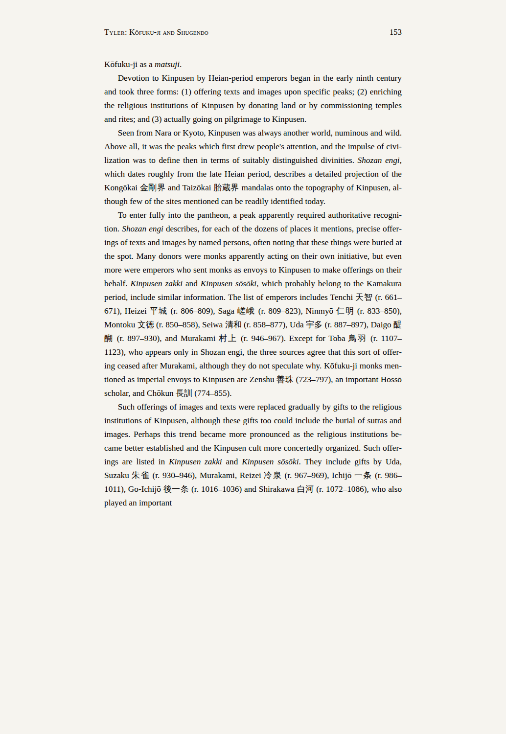Tyler: Kōfuku-ji and Shugendo 153
Kōfuku-ji as a matsuji.
Devotion to Kinpusen by Heian-period emperors began in the early ninth century and took three forms: (1) offering texts and images upon specific peaks; (2) enriching the religious institutions of Kinpusen by donating land or by commissioning temples and rites; and (3) actually going on pilgrimage to Kinpusen.
Seen from Nara or Kyoto, Kinpusen was always another world, numinous and wild. Above all, it was the peaks which first drew people's attention, and the impulse of civilization was to define then in terms of suitably distinguished divinities. Shozan engi, which dates roughly from the late Heian period, describes a detailed projection of the Kongōkai 金剛界 and Taizōkai 胎蔵界 mandalas onto the topography of Kinpusen, although few of the sites mentioned can be readily identified today.
To enter fully into the pantheon, a peak apparently required authoritative recognition. Shozan engi describes, for each of the dozens of places it mentions, precise offerings of texts and images by named persons, often noting that these things were buried at the spot. Many donors were monks apparently acting on their own initiative, but even more were emperors who sent monks as envoys to Kinpusen to make offerings on their behalf. Kinpusen zakki and Kinpusen sōsōki, which probably belong to the Kamakura period, include similar information. The list of emperors includes Tenchi 天智 (r. 661–671), Heizei 平城 (r. 806–809), Saga 嵯峨 (r. 809–823), Ninmyō 仁明 (r. 833–850), Montoku 文徳 (r. 850–858), Seiwa 清和 (r. 858–877), Uda 宇多 (r. 887–897), Daigo 醍醐 (r. 897–930), and Murakami 村上 (r. 946–967). Except for Toba 鳥羽 (r. 1107–1123), who appears only in Shozan engi, the three sources agree that this sort of offering ceased after Murakami, although they do not speculate why. Kōfuku-ji monks mentioned as imperial envoys to Kinpusen are Zenshu 善珠 (723–797), an important Hossō scholar, and Chōkun 長訓 (774–855).
Such offerings of images and texts were replaced gradually by gifts to the religious institutions of Kinpusen, although these gifts too could include the burial of sutras and images. Perhaps this trend became more pronounced as the religious institutions became better established and the Kinpusen cult more concertedly organized. Such offerings are listed in Kinpusen zakki and Kinpusen sōsōki. They include gifts by Uda, Suzaku 朱雀 (r. 930–946), Murakami, Reizei 冷泉 (r. 967–969), Ichijō 一条 (r. 986–1011), Go-Ichijō 後一条 (r. 1016–1036) and Shirakawa 白河 (r. 1072–1086), who also played an important